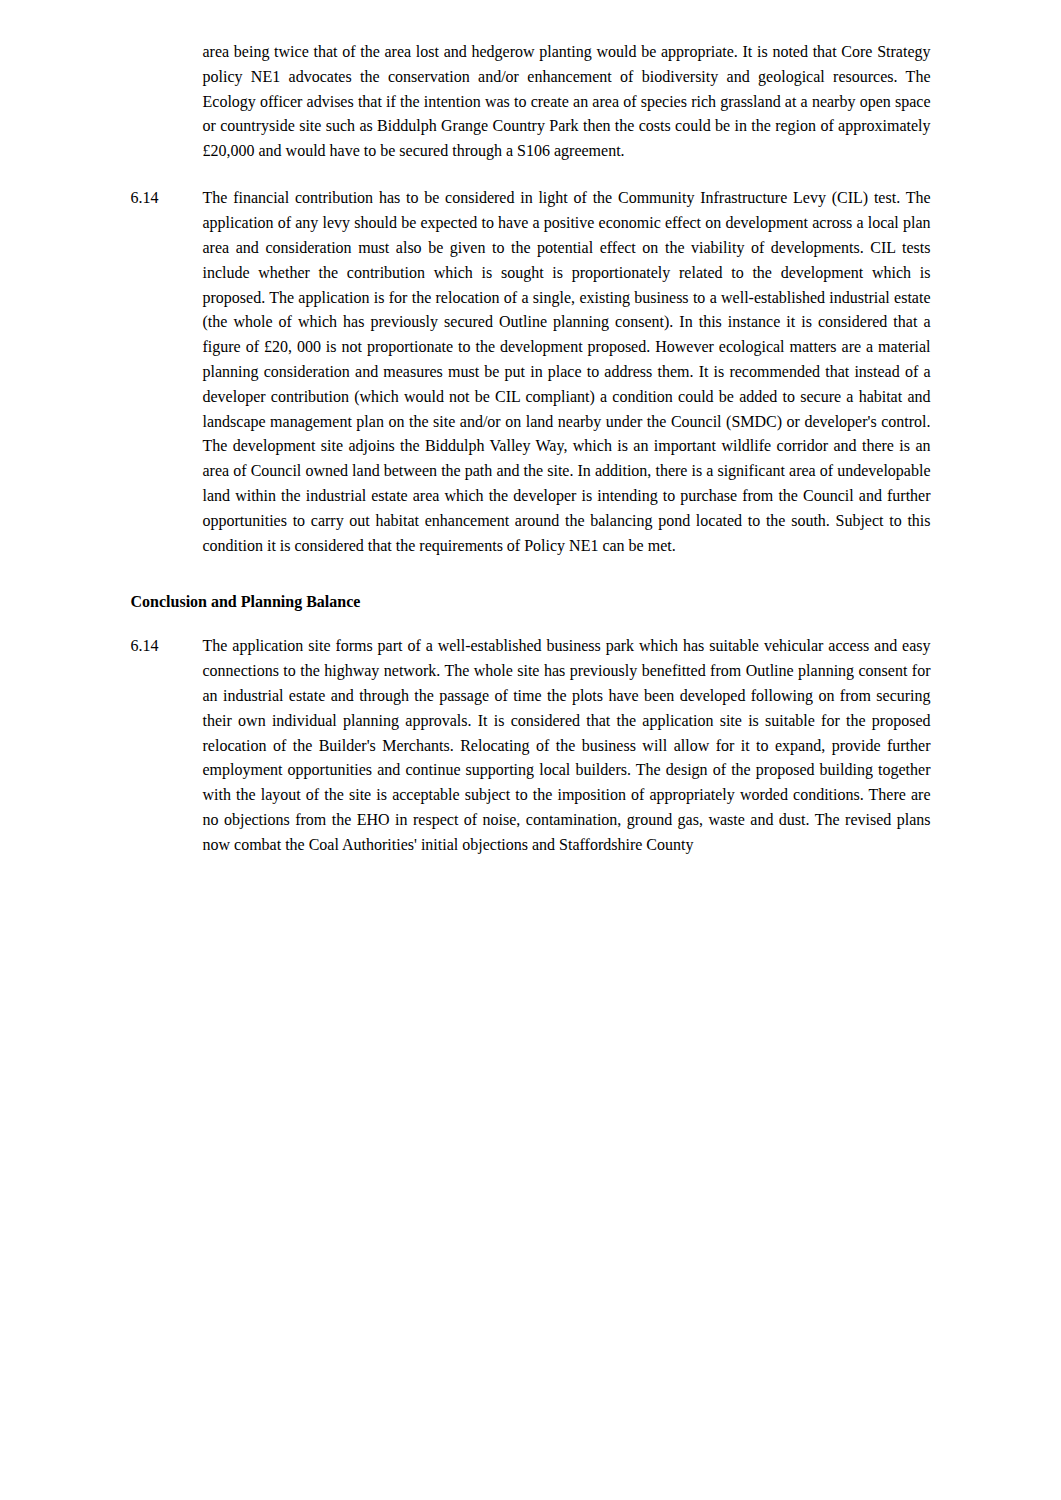area being twice that of the area lost and hedgerow planting would be appropriate. It is noted that Core Strategy policy NE1 advocates the conservation and/or enhancement of biodiversity and geological resources. The Ecology officer advises that if the intention was to create an area of species rich grassland at a nearby open space or countryside site such as Biddulph Grange Country Park then the costs could be in the region of approximately £20,000 and would have to be secured through a S106 agreement.
6.14
The financial contribution has to be considered in light of the Community Infrastructure Levy (CIL) test. The application of any levy should be expected to have a positive economic effect on development across a local plan area and consideration must also be given to the potential effect on the viability of developments. CIL tests include whether the contribution which is sought is proportionately related to the development which is proposed. The application is for the relocation of a single, existing business to a well-established industrial estate (the whole of which has previously secured Outline planning consent). In this instance it is considered that a figure of £20, 000 is not proportionate to the development proposed. However ecological matters are a material planning consideration and measures must be put in place to address them. It is recommended that instead of a developer contribution (which would not be CIL compliant) a condition could be added to secure a habitat and landscape management plan on the site and/or on land nearby under the Council (SMDC) or developer's control. The development site adjoins the Biddulph Valley Way, which is an important wildlife corridor and there is an area of Council owned land between the path and the site. In addition, there is a significant area of undevelopable land within the industrial estate area which the developer is intending to purchase from the Council and further opportunities to carry out habitat enhancement around the balancing pond located to the south. Subject to this condition it is considered that the requirements of Policy NE1 can be met.
Conclusion and Planning Balance
6.14
The application site forms part of a well-established business park which has suitable vehicular access and easy connections to the highway network. The whole site has previously benefitted from Outline planning consent for an industrial estate and through the passage of time the plots have been developed following on from securing their own individual planning approvals. It is considered that the application site is suitable for the proposed relocation of the Builder's Merchants. Relocating of the business will allow for it to expand, provide further employment opportunities and continue supporting local builders. The design of the proposed building together with the layout of the site is acceptable subject to the imposition of appropriately worded conditions. There are no objections from the EHO in respect of noise, contamination, ground gas, waste and dust. The revised plans now combat the Coal Authorities' initial objections and Staffordshire County